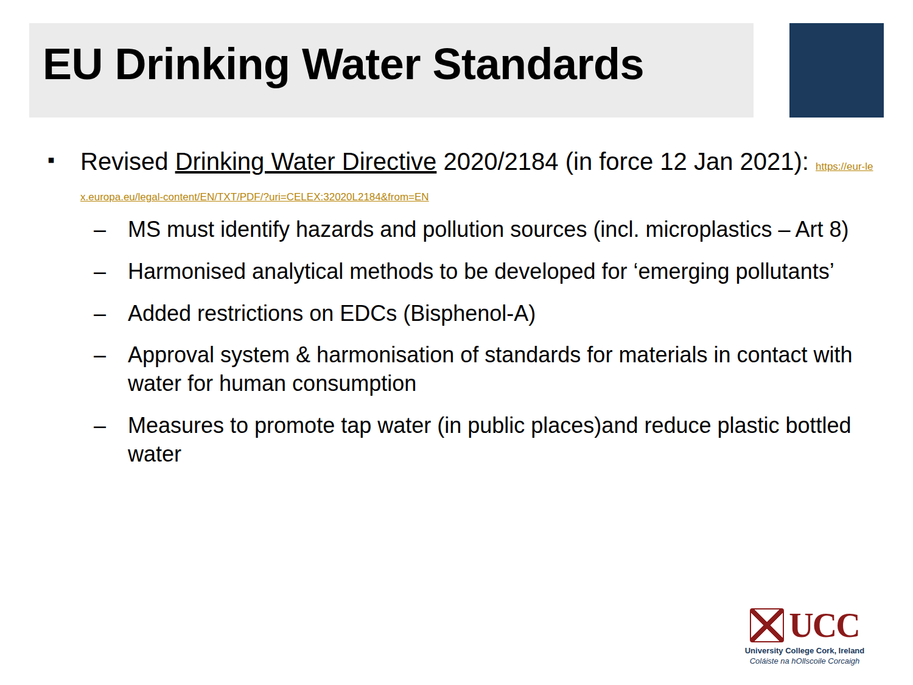EU Drinking Water Standards
Revised Drinking Water Directive 2020/2184 (in force 12 Jan 2021): https://eur-lex.europa.eu/legal-content/EN/TXT/PDF/?uri=CELEX:32020L2184&from=EN
MS must identify hazards and pollution sources (incl. microplastics – Art 8)
Harmonised analytical methods to be developed for ‘emerging pollutants’
Added restrictions on EDCs (Bisphenol-A)
Approval system & harmonisation of standards for materials in contact with water for human consumption
Measures to promote tap water (in public places)and reduce plastic bottled water
UCC
University College Cork, Ireland
Coláiste na hOllscoile Corcaigh